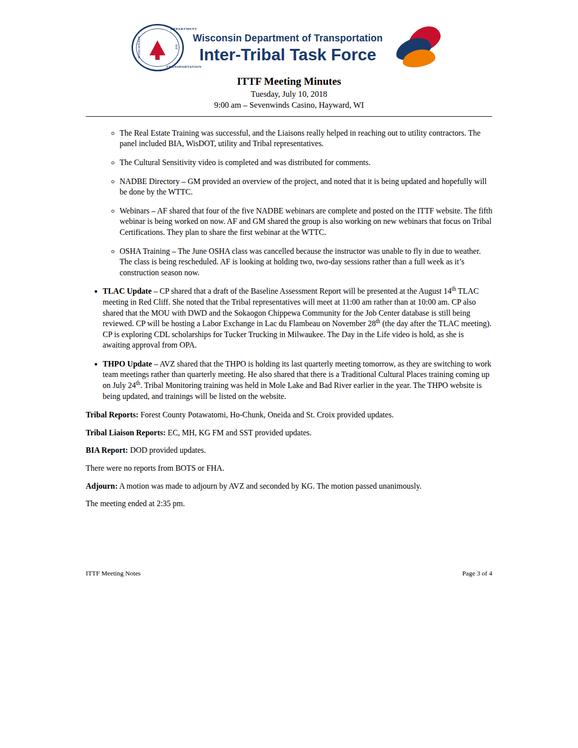DEPARTMENT TRANSPORTATION WISCONSIN OF
Wisconsin Department of Transportation
Inter-Tribal Task Force
ITTF Meeting Minutes
Tuesday, July 10, 2018
9:00 am – Sevenwinds Casino, Hayward, WI
The Real Estate Training was successful, and the Liaisons really helped in reaching out to utility contractors. The panel included BIA, WisDOT, utility and Tribal representatives.
The Cultural Sensitivity video is completed and was distributed for comments.
NADBE Directory – GM provided an overview of the project, and noted that it is being updated and hopefully will be done by the WTTC.
Webinars – AF shared that four of the five NADBE webinars are complete and posted on the ITTF website. The fifth webinar is being worked on now. AF and GM shared the group is also working on new webinars that focus on Tribal Certifications. They plan to share the first webinar at the WTTC.
OSHA Training – The June OSHA class was cancelled because the instructor was unable to fly in due to weather. The class is being rescheduled. AF is looking at holding two, two-day sessions rather than a full week as it’s construction season now.
TLAC Update – CP shared that a draft of the Baseline Assessment Report will be presented at the August 14th TLAC meeting in Red Cliff. She noted that the Tribal representatives will meet at 11:00 am rather than at 10:00 am. CP also shared that the MOU with DWD and the Sokaogon Chippewa Community for the Job Center database is still being reviewed. CP will be hosting a Labor Exchange in Lac du Flambeau on November 28th (the day after the TLAC meeting). CP is exploring CDL scholarships for Tucker Trucking in Milwaukee. The Day in the Life video is hold, as she is awaiting approval from OPA.
THPO Update – AVZ shared that the THPO is holding its last quarterly meeting tomorrow, as they are switching to work team meetings rather than quarterly meeting. He also shared that there is a Traditional Cultural Places training coming up on July 24th. Tribal Monitoring training was held in Mole Lake and Bad River earlier in the year. The THPO website is being updated, and trainings will be listed on the website.
Tribal Reports: Forest County Potawatomi, Ho-Chunk, Oneida and St. Croix provided updates.
Tribal Liaison Reports: EC, MH, KG FM and SST provided updates.
BIA Report: DOD provided updates.
There were no reports from BOTS or FHA.
Adjourn: A motion was made to adjourn by AVZ and seconded by KG. The motion passed unanimously.
The meeting ended at 2:35 pm.
ITTF Meeting Notes Page 3 of 4